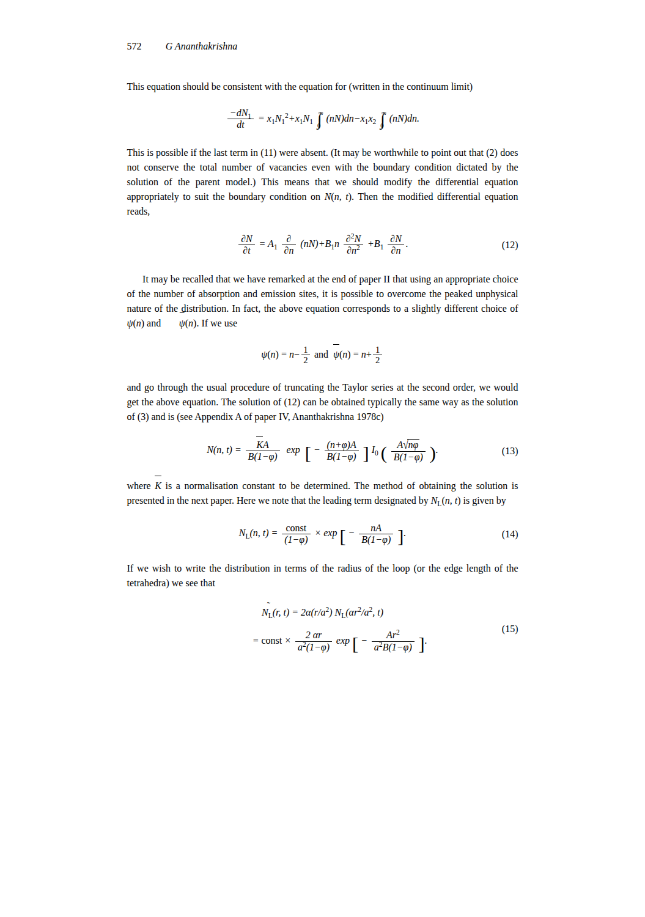572 G Ananthakrishna
This equation should be consistent with the equation for (written in the continuum limit)
−dN1 dt = x1N12+x1N1 ∫∞0 (nN)dn−x1x2 ∫∞0 (nN)dn.
This is possible if the last term in (11) were absent. (It may be worthwhile to point out that (2) does not conserve the total number of vacancies even with the boundary condition dictated by the solution of the parent model.) This means that we should modify the differential equation appropriately to suit the boundary condition on N(n, t). Then the modified differential equation reads,
∂N∂t = A1 ∂∂n (nN)+B1n ∂2N∂n2 +B1 ∂N∂n. (12)
It may be recalled that we have remarked at the end of paper II that using an appropriate choice of the number of absorption and emission sites, it is possible to overcome the peaked unphysical nature of the distribution. In fact, the above equation corresponds to a slightly different choice of ψ(n) and ̅ψ(n). If we use
ψ(n) = n−12 and ψ(n) = n+12
and go through the usual procedure of truncating the Taylor series at the second order, we would get the above equation. The solution of (12) can be obtained typically the same way as the solution of (3) and is (see Appendix A of paper IV, Ananthakrishna 1978c)
N(n, t) = KA B(1−φ) exp [ − (n+φ)A B(1−φ) ] I0 ( A√nφ B(1−φ) ). (13)
where K is a normalisation constant to be determined. The method of obtaining the solution is presented in the next paper. Here we note that the leading term designated by NL(n, t) is given by
NL(n, t) = const(1−φ) × exp [ − nA B(1−φ) ]. (14)
If we wish to write the distribution in terms of the radius of the loop (or the edge length of the tetrahedra) we see that
̃NL(r, t) = 2α(r/a2) NL(αr2/a2, t) = const × 2 αr a2(1−φ) exp [ − Ar2 a2B(1−φ) ]. (15)